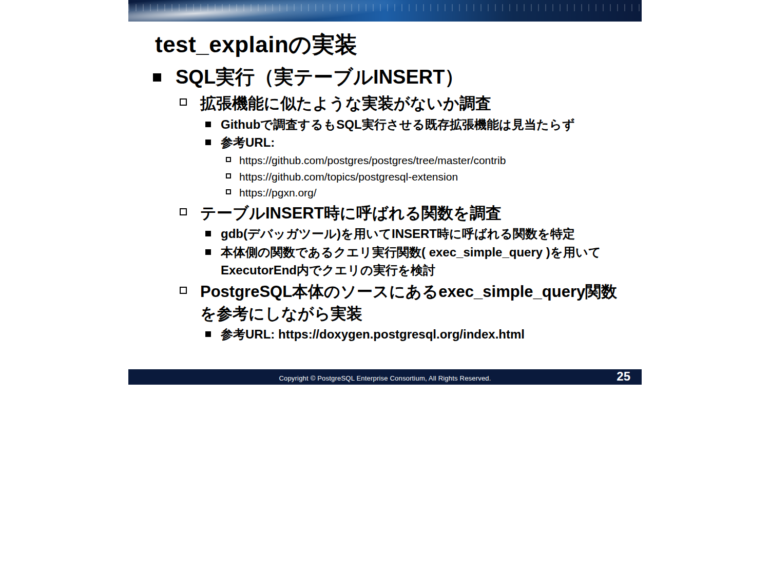test_explainの実装
SQL実行（実テーブルINSERT）
拡張機能に似たような実装がないか調査
Githubで調査するもSQL実行させる既存拡張機能は見当たらず
参考URL:
https://github.com/postgres/postgres/tree/master/contrib
https://github.com/topics/postgresql-extension
https://pgxn.org/
テーブルINSERT時に呼ばれる関数を調査
gdb(デバッガツール)を用いてINSERT時に呼ばれる関数を特定
本体側の関数であるクエリ実行関数( exec_simple_query )を用いてExecutorEnd内でクエリの実行を検討
PostgreSQL本体のソースにあるexec_simple_query関数を参考にしながら実装
参考URL: https://doxygen.postgresql.org/index.html
Copyright © PostgreSQL Enterprise Consortium, All Rights Reserved.
25